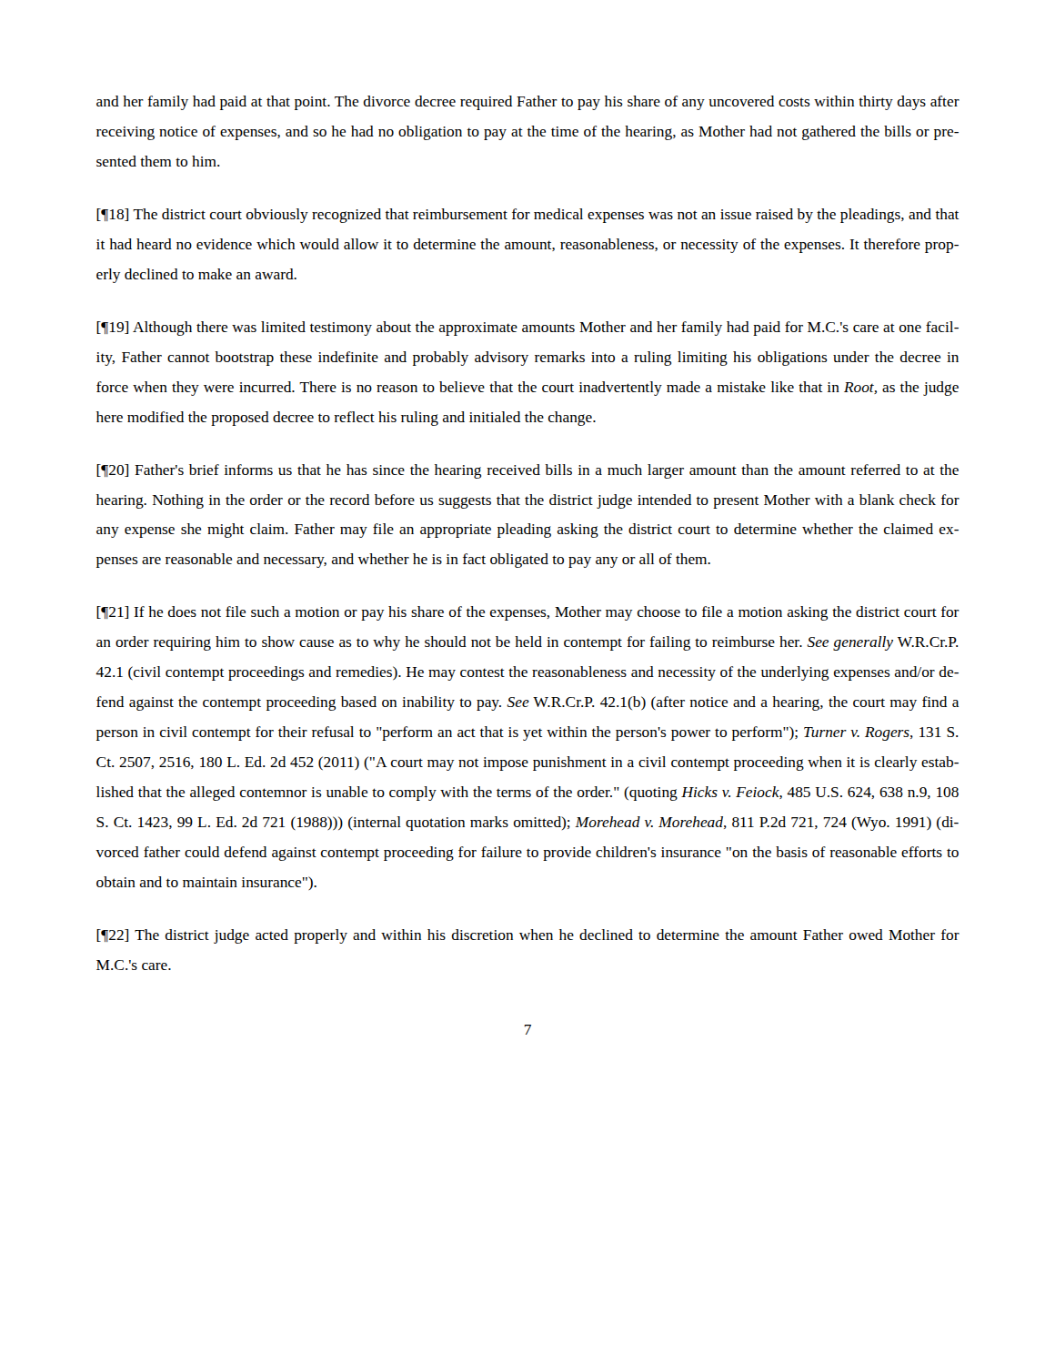and her family had paid at that point. The divorce decree required Father to pay his share of any uncovered costs within thirty days after receiving notice of expenses, and so he had no obligation to pay at the time of the hearing, as Mother had not gathered the bills or presented them to him.
[¶18] The district court obviously recognized that reimbursement for medical expenses was not an issue raised by the pleadings, and that it had heard no evidence which would allow it to determine the amount, reasonableness, or necessity of the expenses. It therefore properly declined to make an award.
[¶19] Although there was limited testimony about the approximate amounts Mother and her family had paid for M.C.'s care at one facility, Father cannot bootstrap these indefinite and probably advisory remarks into a ruling limiting his obligations under the decree in force when they were incurred. There is no reason to believe that the court inadvertently made a mistake like that in Root, as the judge here modified the proposed decree to reflect his ruling and initialed the change.
[¶20] Father's brief informs us that he has since the hearing received bills in a much larger amount than the amount referred to at the hearing. Nothing in the order or the record before us suggests that the district judge intended to present Mother with a blank check for any expense she might claim. Father may file an appropriate pleading asking the district court to determine whether the claimed expenses are reasonable and necessary, and whether he is in fact obligated to pay any or all of them.
[¶21] If he does not file such a motion or pay his share of the expenses, Mother may choose to file a motion asking the district court for an order requiring him to show cause as to why he should not be held in contempt for failing to reimburse her. See generally W.R.Cr.P. 42.1 (civil contempt proceedings and remedies). He may contest the reasonableness and necessity of the underlying expenses and/or defend against the contempt proceeding based on inability to pay. See W.R.Cr.P. 42.1(b) (after notice and a hearing, the court may find a person in civil contempt for their refusal to "perform an act that is yet within the person's power to perform"); Turner v. Rogers, 131 S. Ct. 2507, 2516, 180 L. Ed. 2d 452 (2011) ("A court may not impose punishment in a civil contempt proceeding when it is clearly established that the alleged contemnor is unable to comply with the terms of the order." (quoting Hicks v. Feiock, 485 U.S. 624, 638 n.9, 108 S. Ct. 1423, 99 L. Ed. 2d 721 (1988))) (internal quotation marks omitted); Morehead v. Morehead, 811 P.2d 721, 724 (Wyo. 1991) (divorced father could defend against contempt proceeding for failure to provide children's insurance "on the basis of reasonable efforts to obtain and to maintain insurance").
[¶22] The district judge acted properly and within his discretion when he declined to determine the amount Father owed Mother for M.C.'s care.
7